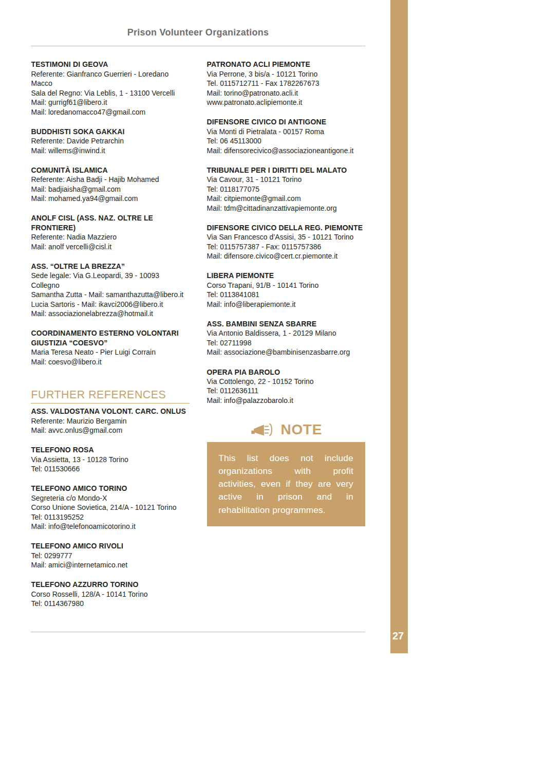Prison Volunteer Organizations
TESTIMONI DI GEOVA Referente: Gianfranco Guerrieri - Loredano Macco Sala del Regno: Via Leblis, 1 - 13100 Vercelli Mail: gurrigf61@libero.it Mail: loredanomacco47@gmail.com
BUDDHISTI SOKA GAKKAI Referente: Davide Petrarchin Mail: willems@inwind.it
COMUNITÀ ISLAMICA Referente: Aisha Badji - Hajib Mohamed Mail: badjiaisha@gmail.com Mail: mohamed.ya94@gmail.com
ANOLF CISL (ASS. NAZ. OLTRE LE FRONTIERE) Referente: Nadia Mazziero Mail: anolf vercelli@cisl.it
ASS. “OLTRE LA BREZZA” Sede legale: Via G.Leopardi, 39 - 10093 Collegno Samantha Zutta - Mail: samanthazutta@libero.it Lucia Sartoris - Mail: ikavci2006@libero.it Mail: associazionelabrezza@hotmail.it
COORDINAMENTO ESTERNO VOLONTARI GIUSTIZIA “COESVO” Maria Teresa Neato - Pier Luigi Corrain Mail: coesvo@libero.it
FURTHER REFERENCES
ASS. VALDOSTANA VOLONT. CARC. ONLUS Referente: Maurizio Bergamin Mail: avvc.onlus@gmail.com
TELEFONO ROSA Via Assietta, 13 - 10128 Torino Tel: 011530666
TELEFONO AMICO TORINO Segreteria c/o Mondo-X Corso Unione Sovietica, 214/A - 10121 Torino Tel: 0113195252 Mail: info@telefonoamicotorino.it
TELEFONO AMICO RIVOLI Tel: 0299777 Mail: amici@internetamico.net
TELEFONO AZZURRO TORINO Corso Rosselli, 128/A - 10141 Torino Tel: 0114367980
PATRONATO ACLI PIEMONTE Via Perrone, 3 bis/a - 10121 Torino Tel. 0115712711 - Fax 1782267673 Mail: torino@patronato.acli.it www.patronato.aclipiemonte.it
DIFENSORE CIVICO DI ANTIGONE Via Monti di Pietralata - 00157 Roma Tel: 06 45113000 Mail: difensorecivico@associazioneantigone.it
TRIBUNALE PER I DIRITTI DEL MALATO Via Cavour, 31 - 10121 Torino Tel: 0118177075 Mail: citpiemonte@gmail.com Mail: tdm@cittadinanzattivapiemonte.org
DIFENSORE CIVICO DELLA REG. PIEMONTE Via San Francesco d’Assisi, 35 - 10121 Torino Tel: 0115757387 - Fax: 0115757386 Mail: difensore.civico@cert.cr.piemonte.it
LIBERA PIEMONTE Corso Trapani, 91/B - 10141 Torino Tel: 0113841081 Mail: info@liberapiemonte.it
ASS. BAMBINI SENZA SBARRE Via Antonio Baldissera, 1 - 20129 Milano Tel: 02711998 Mail: associazione@bambinisenzasbarre.org
OPERA PIA BAROLO Via Cottolengo, 22 - 10152 Torino Tel: 0112636111 Mail: info@palazzobarolo.it
NOTE
This list does not include organizations with profit activities, even if they are very active in prison and in rehabilitation programmes.
27